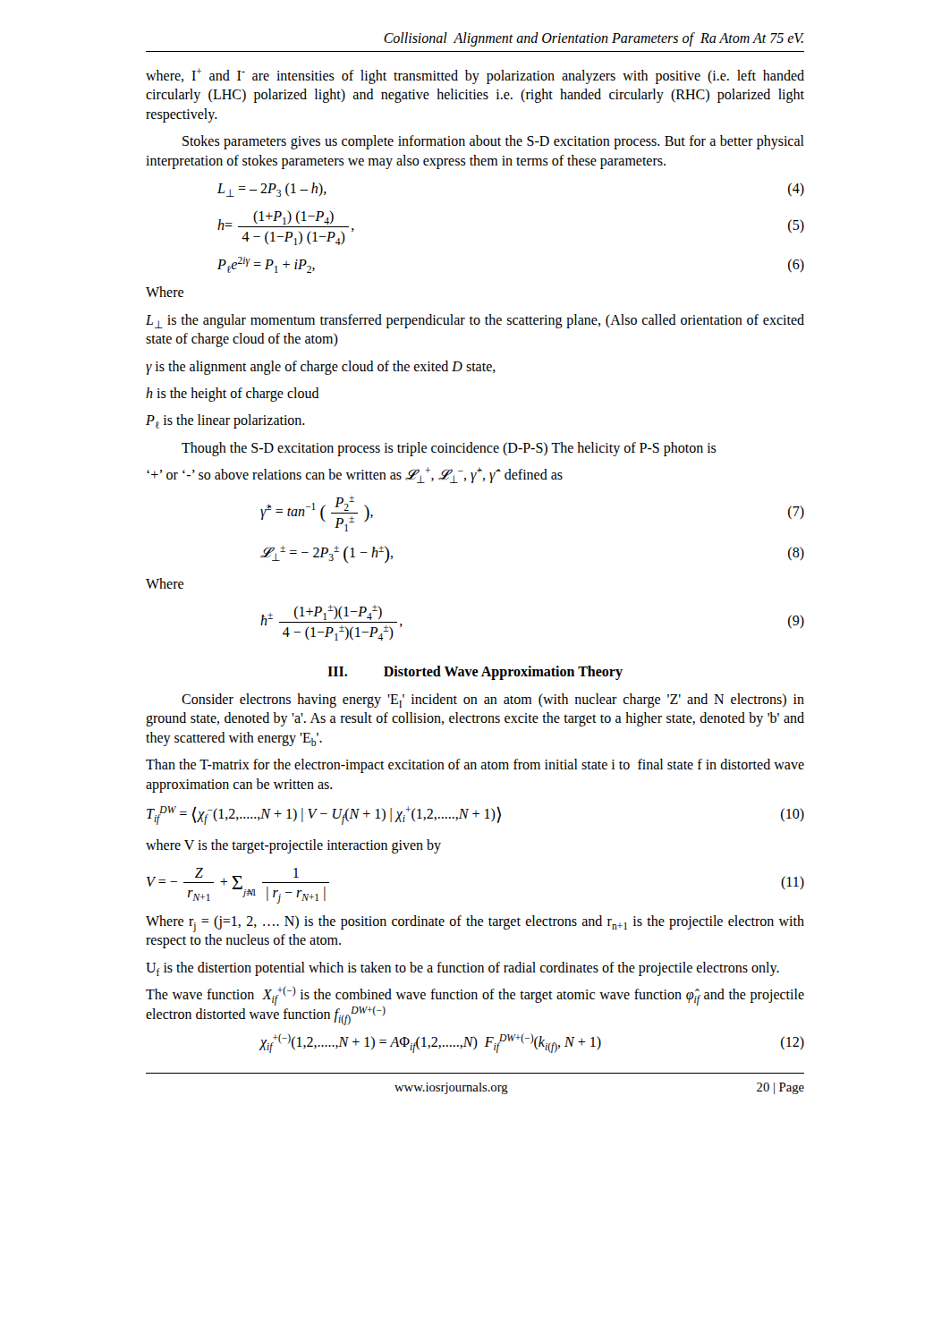Collisional Alignment and Orientation Parameters of Ra Atom At 75 eV.
where, I+ and I- are intensities of light transmitted by polarization analyzers with positive (i.e. left handed circularly (LHC) polarized light) and negative helicities i.e. (right handed circularly (RHC) polarized light respectively.
Stokes parameters gives us complete information about the S-D excitation process. But for a better physical interpretation of stokes parameters we may also express them in terms of these parameters.
L⊥ = – 2P3 (1 – h),
(4)
h= (1+P1) (1−P4) 4 − (1−P1) (1−P4) ,
(5)
Pℓe2iγ = P1 + iP2,
(6)
Where
L⊥ is the angular momentum transferred perpendicular to the scattering plane, (Also called orientation of excited state of charge cloud of the atom)
γ is the alignment angle of charge cloud of the exited D state,
h is the height of charge cloud
Pℓ is the linear polarization.
Though the S-D excitation process is triple coincidence (D-P-S) The helicity of P-S photon is
‘+’ or ‘-’ so above relations can be written as 𝓛⊥+, 𝓛⊥−, γ̂+, γ̂− defined as
γ̂± = tan−1 ( P2± P1± ),
(7)
𝓛⊥± = − 2P3± (1 − ħ±),
(8)
Where
ħ± (1+P1±)(1−P4±) 4 − (1−P1±)(1−P4±) ,
(9)
III. Distorted Wave Approximation Theory
Consider electrons having energy 'EI' incident on an atom (with nuclear charge 'Z' and N electrons) in ground state, denoted by 'a'. As a result of collision, electrons excite the target to a higher state, denoted by 'b' and they scattered with energy 'Eb'.
Than the T-matrix for the electron-impact excitation of an atom from initial state i to final state f in distorted wave approximation can be written as.
TifDW = ⟨χf−(1,2,.....,N + 1) | V − Uf(N + 1) | χi+(1,2,.....,N + 1)⟩
(10)
where V is the target-projectile interaction given by
V = − Z rN+1 + ΣNj=1 1 | rj − rN+1 |
(11)
Where rj = (j=1, 2, …. N) is the position cordinate of the target electrons and rn+1 is the projectile electron with respect to the nucleus of the atom.
Uf is the distertion potential which is taken to be a function of radial cordinates of the projectile electrons only.
The wave function Xif+(−) is the combined wave function of the target atomic wave function φ̂if and the projectile electron distorted wave function fi(f)DW+(−)
χif+(−)(1,2,.....,N + 1) = AΦif(1,2,.....,N) FifDW+(−)(ki(f), N + 1)
(12)
www.iosrjournals.org
20 | Page